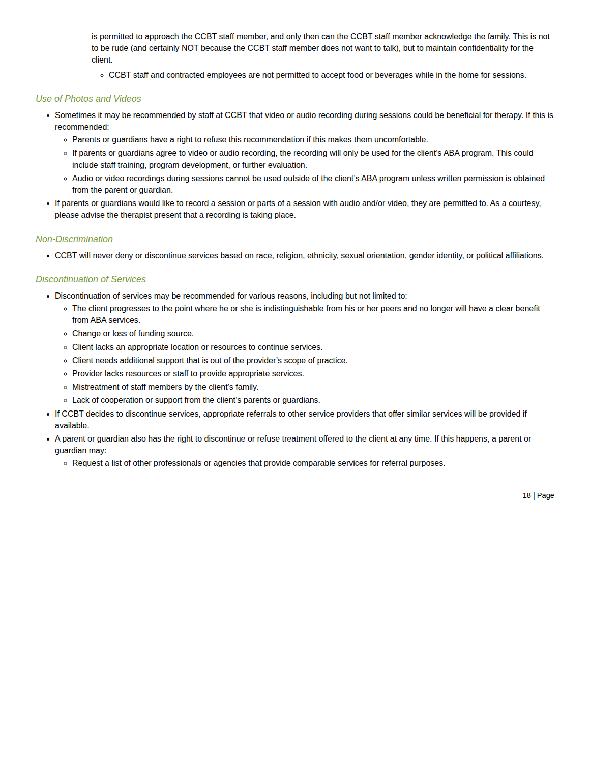is permitted to approach the CCBT staff member, and only then can the CCBT staff member acknowledge the family. This is not to be rude (and certainly NOT because the CCBT staff member does not want to talk), but to maintain confidentiality for the client.
CCBT staff and contracted employees are not permitted to accept food or beverages while in the home for sessions.
Use of Photos and Videos
Sometimes it may be recommended by staff at CCBT that video or audio recording during sessions could be beneficial for therapy. If this is recommended:
Parents or guardians have a right to refuse this recommendation if this makes them uncomfortable.
If parents or guardians agree to video or audio recording, the recording will only be used for the client’s ABA program. This could include staff training, program development, or further evaluation.
Audio or video recordings during sessions cannot be used outside of the client’s ABA program unless written permission is obtained from the parent or guardian.
If parents or guardians would like to record a session or parts of a session with audio and/or video, they are permitted to. As a courtesy, please advise the therapist present that a recording is taking place.
Non-Discrimination
CCBT will never deny or discontinue services based on race, religion, ethnicity, sexual orientation, gender identity, or political affiliations.
Discontinuation of Services
Discontinuation of services may be recommended for various reasons, including but not limited to:
The client progresses to the point where he or she is indistinguishable from his or her peers and no longer will have a clear benefit from ABA services.
Change or loss of funding source.
Client lacks an appropriate location or resources to continue services.
Client needs additional support that is out of the provider’s scope of practice.
Provider lacks resources or staff to provide appropriate services.
Mistreatment of staff members by the client’s family.
Lack of cooperation or support from the client’s parents or guardians.
If CCBT decides to discontinue services, appropriate referrals to other service providers that offer similar services will be provided if available.
A parent or guardian also has the right to discontinue or refuse treatment offered to the client at any time. If this happens, a parent or guardian may:
Request a list of other professionals or agencies that provide comparable services for referral purposes.
18 | Page